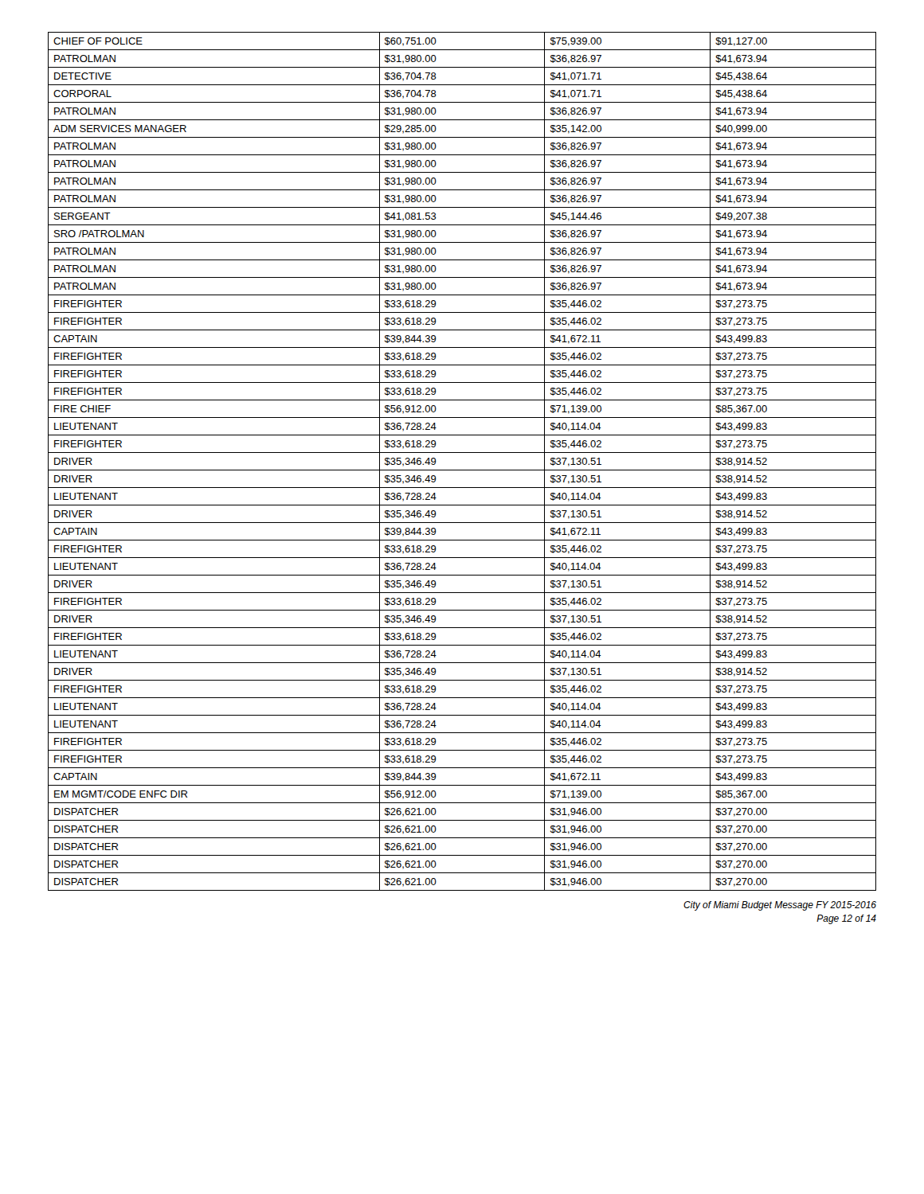| CHIEF OF POLICE | $60,751.00 | $75,939.00 | $91,127.00 |
| PATROLMAN | $31,980.00 | $36,826.97 | $41,673.94 |
| DETECTIVE | $36,704.78 | $41,071.71 | $45,438.64 |
| CORPORAL | $36,704.78 | $41,071.71 | $45,438.64 |
| PATROLMAN | $31,980.00 | $36,826.97 | $41,673.94 |
| ADM SERVICES MANAGER | $29,285.00 | $35,142.00 | $40,999.00 |
| PATROLMAN | $31,980.00 | $36,826.97 | $41,673.94 |
| PATROLMAN | $31,980.00 | $36,826.97 | $41,673.94 |
| PATROLMAN | $31,980.00 | $36,826.97 | $41,673.94 |
| PATROLMAN | $31,980.00 | $36,826.97 | $41,673.94 |
| SERGEANT | $41,081.53 | $45,144.46 | $49,207.38 |
| SRO /PATROLMAN | $31,980.00 | $36,826.97 | $41,673.94 |
| PATROLMAN | $31,980.00 | $36,826.97 | $41,673.94 |
| PATROLMAN | $31,980.00 | $36,826.97 | $41,673.94 |
| PATROLMAN | $31,980.00 | $36,826.97 | $41,673.94 |
| FIREFIGHTER | $33,618.29 | $35,446.02 | $37,273.75 |
| FIREFIGHTER | $33,618.29 | $35,446.02 | $37,273.75 |
| CAPTAIN | $39,844.39 | $41,672.11 | $43,499.83 |
| FIREFIGHTER | $33,618.29 | $35,446.02 | $37,273.75 |
| FIREFIGHTER | $33,618.29 | $35,446.02 | $37,273.75 |
| FIREFIGHTER | $33,618.29 | $35,446.02 | $37,273.75 |
| FIRE CHIEF | $56,912.00 | $71,139.00 | $85,367.00 |
| LIEUTENANT | $36,728.24 | $40,114.04 | $43,499.83 |
| FIREFIGHTER | $33,618.29 | $35,446.02 | $37,273.75 |
| DRIVER | $35,346.49 | $37,130.51 | $38,914.52 |
| DRIVER | $35,346.49 | $37,130.51 | $38,914.52 |
| LIEUTENANT | $36,728.24 | $40,114.04 | $43,499.83 |
| DRIVER | $35,346.49 | $37,130.51 | $38,914.52 |
| CAPTAIN | $39,844.39 | $41,672.11 | $43,499.83 |
| FIREFIGHTER | $33,618.29 | $35,446.02 | $37,273.75 |
| LIEUTENANT | $36,728.24 | $40,114.04 | $43,499.83 |
| DRIVER | $35,346.49 | $37,130.51 | $38,914.52 |
| FIREFIGHTER | $33,618.29 | $35,446.02 | $37,273.75 |
| DRIVER | $35,346.49 | $37,130.51 | $38,914.52 |
| FIREFIGHTER | $33,618.29 | $35,446.02 | $37,273.75 |
| LIEUTENANT | $36,728.24 | $40,114.04 | $43,499.83 |
| DRIVER | $35,346.49 | $37,130.51 | $38,914.52 |
| FIREFIGHTER | $33,618.29 | $35,446.02 | $37,273.75 |
| LIEUTENANT | $36,728.24 | $40,114.04 | $43,499.83 |
| LIEUTENANT | $36,728.24 | $40,114.04 | $43,499.83 |
| FIREFIGHTER | $33,618.29 | $35,446.02 | $37,273.75 |
| FIREFIGHTER | $33,618.29 | $35,446.02 | $37,273.75 |
| CAPTAIN | $39,844.39 | $41,672.11 | $43,499.83 |
| EM MGMT/CODE ENFC DIR | $56,912.00 | $71,139.00 | $85,367.00 |
| DISPATCHER | $26,621.00 | $31,946.00 | $37,270.00 |
| DISPATCHER | $26,621.00 | $31,946.00 | $37,270.00 |
| DISPATCHER | $26,621.00 | $31,946.00 | $37,270.00 |
| DISPATCHER | $26,621.00 | $31,946.00 | $37,270.00 |
| DISPATCHER | $26,621.00 | $31,946.00 | $37,270.00 |
City of Miami Budget Message FY 2015-2016
Page 12 of 14